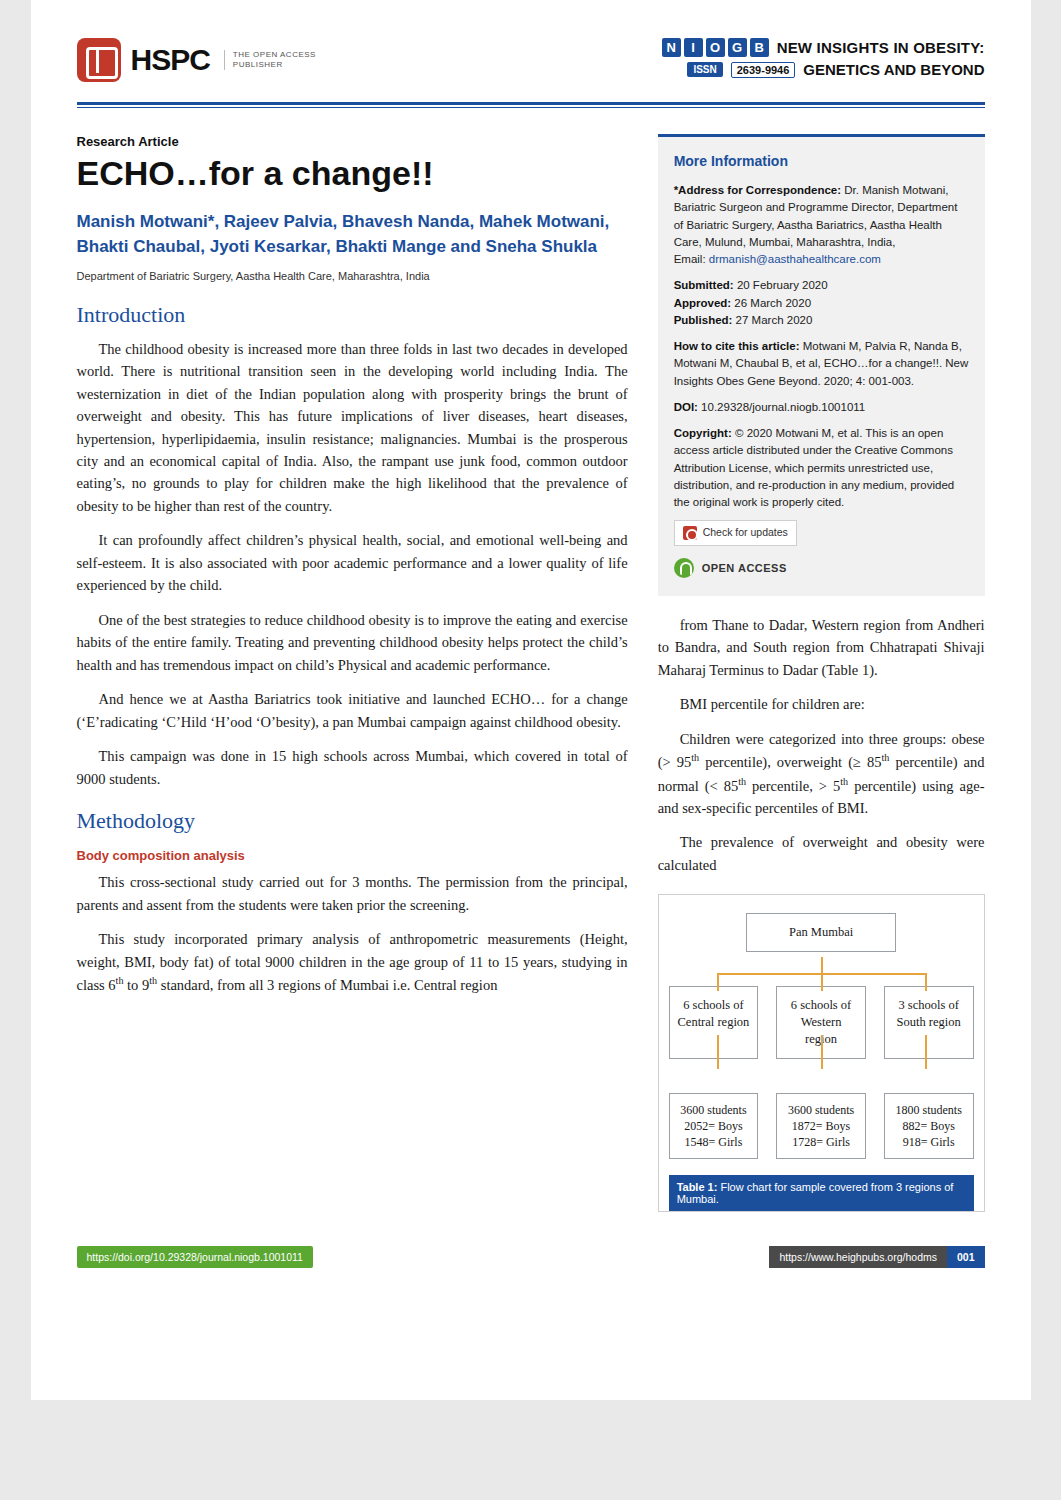HSPC
The Open Access
Publisher
NIOGB
NEW INSIGHTS IN OBESITY:
ISSN 2639-9946 GENETICS AND BEYOND
Research Article
ECHO…for a change!!
Manish Motwani*, Rajeev Palvia, Bhavesh Nanda, Mahek Motwani, Bhakti Chaubal, Jyoti Kesarkar, Bhakti Mange and Sneha Shukla
Department of Bariatric Surgery, Aastha Health Care, Maharashtra, India
Introduction
The childhood obesity is increased more than three folds in last two decades in developed world. There is nutritional transition seen in the developing world including India. The westernization in diet of the Indian population along with prosperity brings the brunt of overweight and obesity. This has future implications of liver diseases, heart diseases, hypertension, hyperlipidaemia, insulin resistance; malignancies. Mumbai is the prosperous city and an economical capital of India. Also, the rampant use junk food, common outdoor eating’s, no grounds to play for children make the high likelihood that the prevalence of obesity to be higher than rest of the country.
It can profoundly affect children’s physical health, social, and emotional well-being and self-esteem. It is also associated with poor academic performance and a lower quality of life experienced by the child.
One of the best strategies to reduce childhood obesity is to improve the eating and exercise habits of the entire family. Treating and preventing childhood obesity helps protect the child’s health and has tremendous impact on child’s Physical and academic performance.
And hence we at Aastha Bariatrics took initiative and launched ECHO… for a change (‘E’radicating ‘C’Hild ‘H’ood ‘O’besity), a pan Mumbai campaign against childhood obesity.
This campaign was done in 15 high schools across Mumbai, which covered in total of 9000 students.
Methodology
Body composition analysis
This cross-sectional study carried out for 3 months. The permission from the principal, parents and assent from the students were taken prior the screening.
This study incorporated primary analysis of anthropometric measurements (Height, weight, BMI, body fat) of total 9000 children in the age group of 11 to 15 years, studying in class 6th to 9th standard, from all 3 regions of Mumbai i.e. Central region
More Information
*Address for Correspondence: Dr. Manish Motwani, Bariatric Surgeon and Programme Director, Department of Bariatric Surgery, Aastha Bariatrics, Aastha Health Care, Mulund, Mumbai, Maharashtra, India,
Email: drmanish@aasthahealthcare.com
Submitted: 20 February 2020
Approved: 26 March 2020
Published: 27 March 2020
How to cite this article: Motwani M, Palvia R, Nanda B, Motwani M, Chaubal B, et al, ECHO…for a change!!. New Insights Obes Gene Beyond. 2020; 4: 001-003.
DOI: 10.29328/journal.niogb.1001011
Copyright: © 2020 Motwani M, et al. This is an open access article distributed under the Creative Commons Attribution License, which permits unrestricted use, distribution, and re-production in any medium, provided the original work is properly cited.
Check for updates
OPEN ACCESS
from Thane to Dadar, Western region from Andheri to Bandra, and South region from Chhatrapati Shivaji Maharaj Terminus to Dadar (Table 1).
BMI percentile for children are:
Children were categorized into three groups: obese (> 95th percentile), overweight (≥ 85th percentile) and normal (< 85th percentile, > 5th percentile) using age- and sex-specific percentiles of BMI.
The prevalence of overweight and obesity were calculated
Pan Mumbai
6 schools of
Central region
6 schools of
Western region
3 schools of
South region
3600 students
2052= Boys
1548= Girls
3600 students
1872= Boys
1728= Girls
1800 students
882= Boys
918= Girls
Table 1: Flow chart for sample covered from 3 regions of Mumbai.
https://doi.org/10.29328/journal.niogb.1001011
https://www.heighpubs.org/hodms
001